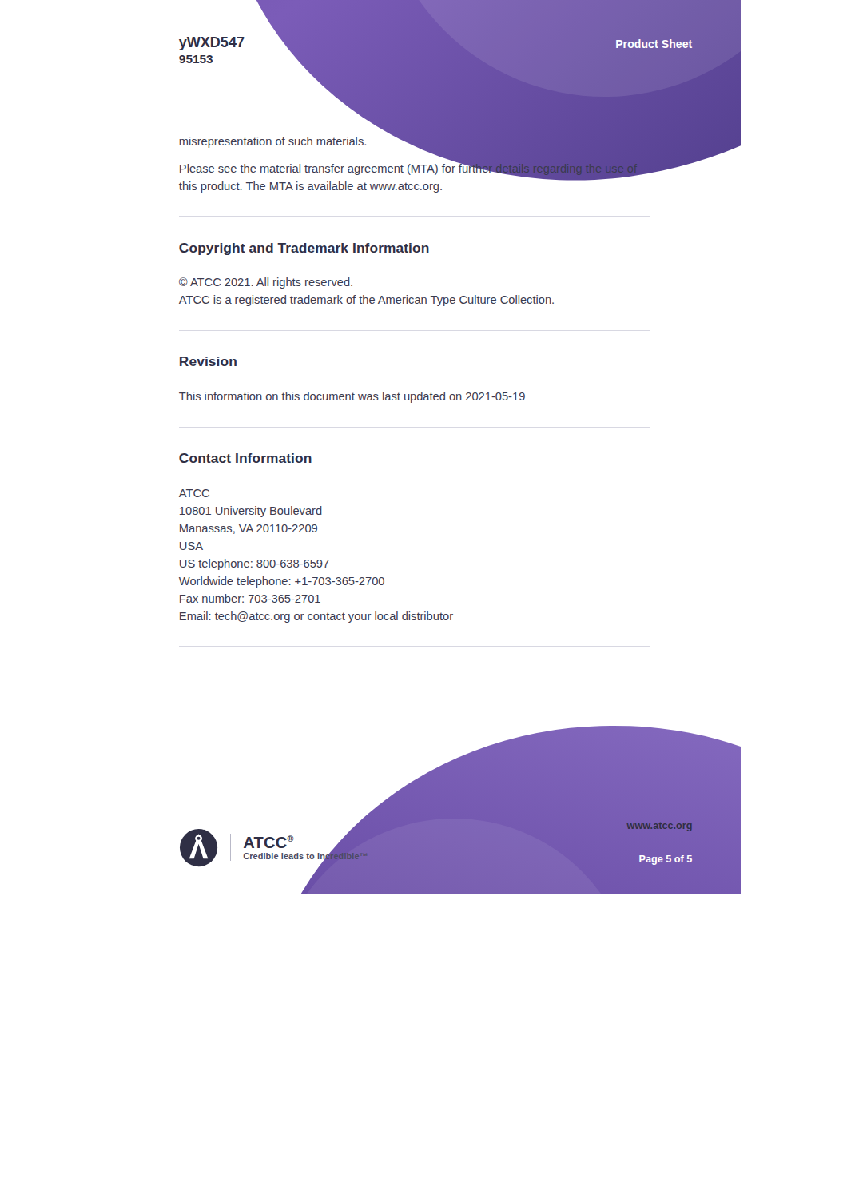yWXD547 95153
Product Sheet
misrepresentation of such materials.
Please see the material transfer agreement (MTA) for further details regarding the use of this product. The MTA is available at www.atcc.org.
Copyright and Trademark Information
© ATCC 2021. All rights reserved.
ATCC is a registered trademark of the American Type Culture Collection.
Revision
This information on this document was last updated on 2021-05-19
Contact Information
ATCC
10801 University Boulevard
Manassas, VA 20110-2209
USA
US telephone: 800-638-6597
Worldwide telephone: +1-703-365-2700
Fax number: 703-365-2701
Email: tech@atcc.org or contact your local distributor
ATCC®
Credible leads to Incredible™
www.atcc.org Page 5 of 5